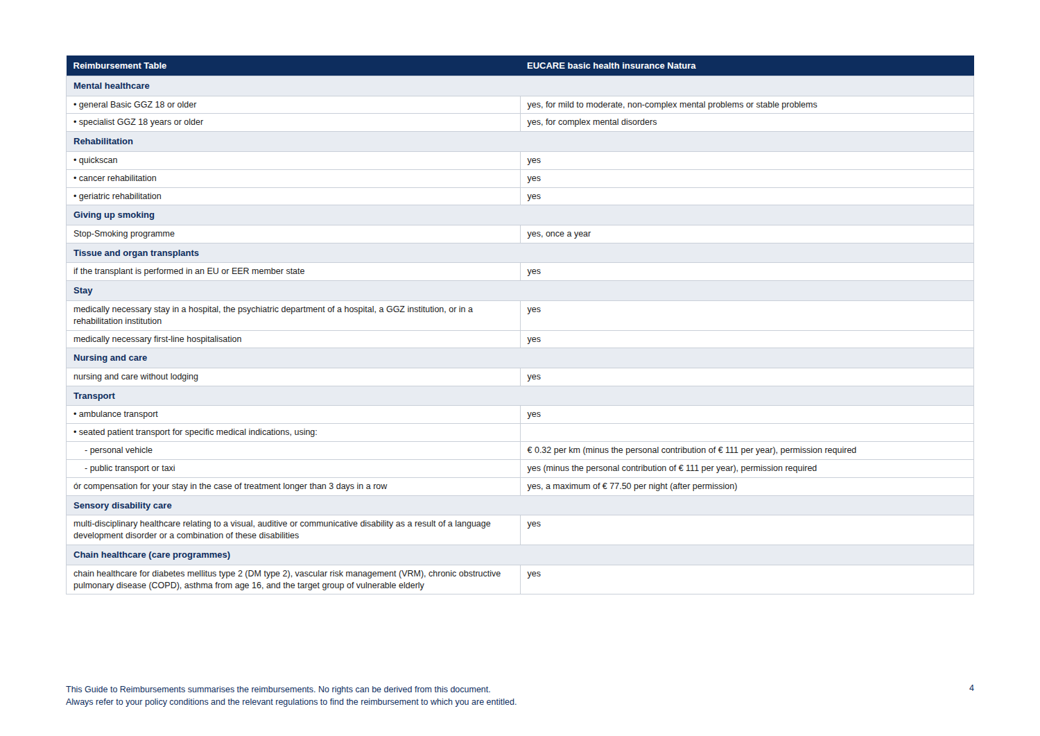| Reimbursement Table | EUCARE basic health insurance Natura |
| --- | --- |
| Mental healthcare |
| • general Basic GGZ 18 or older | yes, for mild to moderate, non-complex mental problems or stable problems |
| • specialist GGZ 18 years or older | yes, for complex mental disorders |
| Rehabilitation |
| • quickscan | yes |
| • cancer rehabilitation | yes |
| • geriatric rehabilitation | yes |
| Giving up smoking |
| Stop-Smoking programme | yes, once a year |
| Tissue and organ transplants |
| if the transplant is performed in an EU or EER member state | yes |
| Stay |
| medically necessary stay in a hospital, the psychiatric department of a hospital, a GGZ institution, or in a rehabilitation institution | yes |
| medically necessary first-line hospitalisation | yes |
| Nursing and care |
| nursing and care without lodging | yes |
| Transport |
| • ambulance transport | yes |
| • seated patient transport for specific medical indications, using: | |
| - personal vehicle | € 0.32 per km (minus the personal contribution of € 111 per year), permission required |
| - public transport or taxi | yes (minus the personal contribution of € 111 per year), permission required |
| ór compensation for your stay in the case of treatment longer than 3 days in a row | yes, a maximum of € 77.50 per night (after permission) |
| Sensory disability care |
| multi-disciplinary healthcare relating to a visual, auditive or communicative disability as a result of a language development disorder or a combination of these disabilities | yes |
| Chain healthcare (care programmes) |
| chain healthcare for diabetes mellitus type 2 (DM type 2), vascular risk management (VRM), chronic obstructive pulmonary disease (COPD), asthma from age 16, and the target group of vulnerable elderly | yes |
This Guide to Reimbursements summarises the reimbursements. No rights can be derived from this document.
Always refer to your policy conditions and the relevant regulations to find the reimbursement to which you are entitled.
4